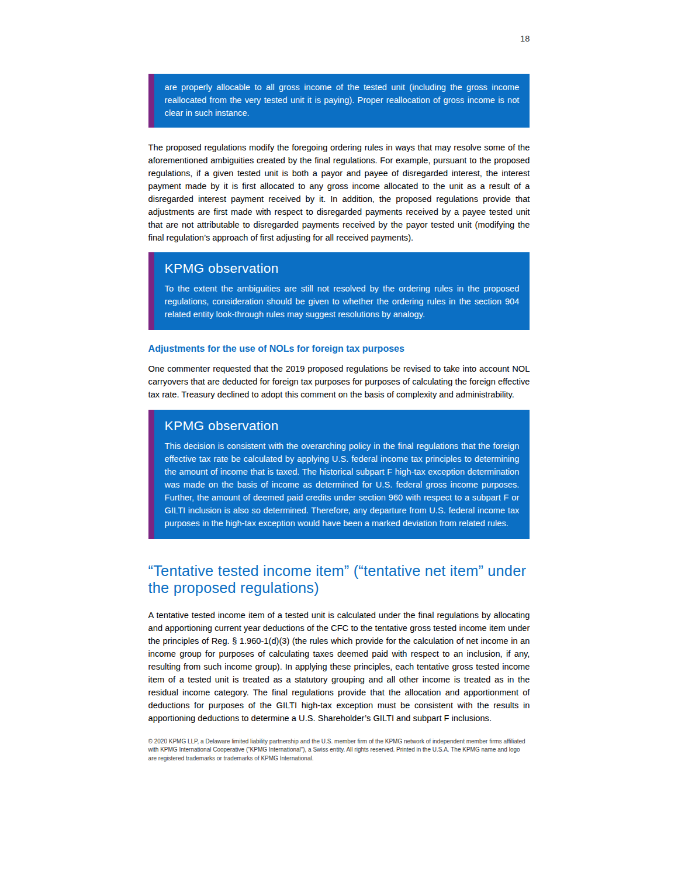18
are properly allocable to all gross income of the tested unit (including the gross income reallocated from the very tested unit it is paying). Proper reallocation of gross income is not clear in such instance.
The proposed regulations modify the foregoing ordering rules in ways that may resolve some of the aforementioned ambiguities created by the final regulations. For example, pursuant to the proposed regulations, if a given tested unit is both a payor and payee of disregarded interest, the interest payment made by it is first allocated to any gross income allocated to the unit as a result of a disregarded interest payment received by it. In addition, the proposed regulations provide that adjustments are first made with respect to disregarded payments received by a payee tested unit that are not attributable to disregarded payments received by the payor tested unit (modifying the final regulation’s approach of first adjusting for all received payments).
KPMG observation
To the extent the ambiguities are still not resolved by the ordering rules in the proposed regulations, consideration should be given to whether the ordering rules in the section 904 related entity look-through rules may suggest resolutions by analogy.
Adjustments for the use of NOLs for foreign tax purposes
One commenter requested that the 2019 proposed regulations be revised to take into account NOL carryovers that are deducted for foreign tax purposes for purposes of calculating the foreign effective tax rate. Treasury declined to adopt this comment on the basis of complexity and administrability.
KPMG observation
This decision is consistent with the overarching policy in the final regulations that the foreign effective tax rate be calculated by applying U.S. federal income tax principles to determining the amount of income that is taxed. The historical subpart F high-tax exception determination was made on the basis of income as determined for U.S. federal gross income purposes. Further, the amount of deemed paid credits under section 960 with respect to a subpart F or GILTI inclusion is also so determined. Therefore, any departure from U.S. federal income tax purposes in the high-tax exception would have been a marked deviation from related rules.
“Tentative tested income item” (“tentative net item” under the proposed regulations)
A tentative tested income item of a tested unit is calculated under the final regulations by allocating and apportioning current year deductions of the CFC to the tentative gross tested income item under the principles of Reg. § 1.960-1(d)(3) (the rules which provide for the calculation of net income in an income group for purposes of calculating taxes deemed paid with respect to an inclusion, if any, resulting from such income group). In applying these principles, each tentative gross tested income item of a tested unit is treated as a statutory grouping and all other income is treated as in the residual income category. The final regulations provide that the allocation and apportionment of deductions for purposes of the GILTI high-tax exception must be consistent with the results in apportioning deductions to determine a U.S. Shareholder’s GILTI and subpart F inclusions.
© 2020 KPMG LLP, a Delaware limited liability partnership and the U.S. member firm of the KPMG network of independent member firms affiliated with KPMG International Cooperative (“KPMG International”), a Swiss entity. All rights reserved. Printed in the U.S.A. The KPMG name and logo are registered trademarks or trademarks of KPMG International.